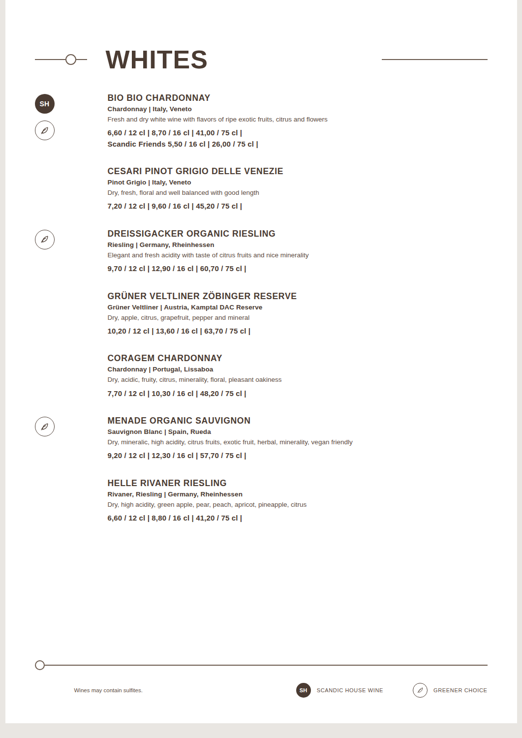WHITES
SH
BIO BIO CHARDONNAY
Chardonnay | Italy, Veneto
Fresh and dry white wine with flavors of ripe exotic fruits, citrus and flowers
6,60 / 12 cl | 8,70 / 16 cl | 41,00 / 75 cl |
Scandic Friends 5,50 / 16 cl | 26,00 / 75 cl |
CESARI PINOT GRIGIO DELLE VENEZIE
Pinot Grigio | Italy, Veneto
Dry, fresh, floral and well balanced with good length
7,20 / 12 cl | 9,60 / 16 cl | 45,20 / 75 cl |
DREISSIGACKER ORGANIC RIESLING
Riesling | Germany, Rheinhessen
Elegant and fresh acidity with taste of citrus fruits and nice minerality
9,70 / 12 cl | 12,90 / 16 cl | 60,70 / 75 cl |
GRÜNER VELTLINER ZÖBINGER RESERVE
Grüner Veltliner | Austria, Kamptal DAC Reserve
Dry, apple, citrus, grapefruit, pepper and mineral
10,20 / 12 cl | 13,60 / 16 cl | 63,70 / 75 cl |
CORAGEM CHARDONNAY
Chardonnay | Portugal, Lissaboa
Dry, acidic, fruity, citrus, minerality, floral, pleasant oakiness
7,70 / 12 cl | 10,30 / 16 cl | 48,20 / 75 cl |
MENADE ORGANIC SAUVIGNON
Sauvignon Blanc | Spain, Rueda
Dry, mineralic, high acidity, citrus fruits, exotic fruit, herbal, minerality, vegan friendly
9,20 / 12 cl | 12,30 / 16 cl | 57,70 / 75 cl |
HELLE RIVANER RIESLING
Rivaner, Riesling | Germany, Rheinhessen
Dry, high acidity, green apple, pear, peach, apricot, pineapple, citrus
6,60 / 12 cl | 8,80 / 16 cl | 41,20 / 75 cl |
Wines may contain sulfites.
SH
Scandic house wine
Greener choice